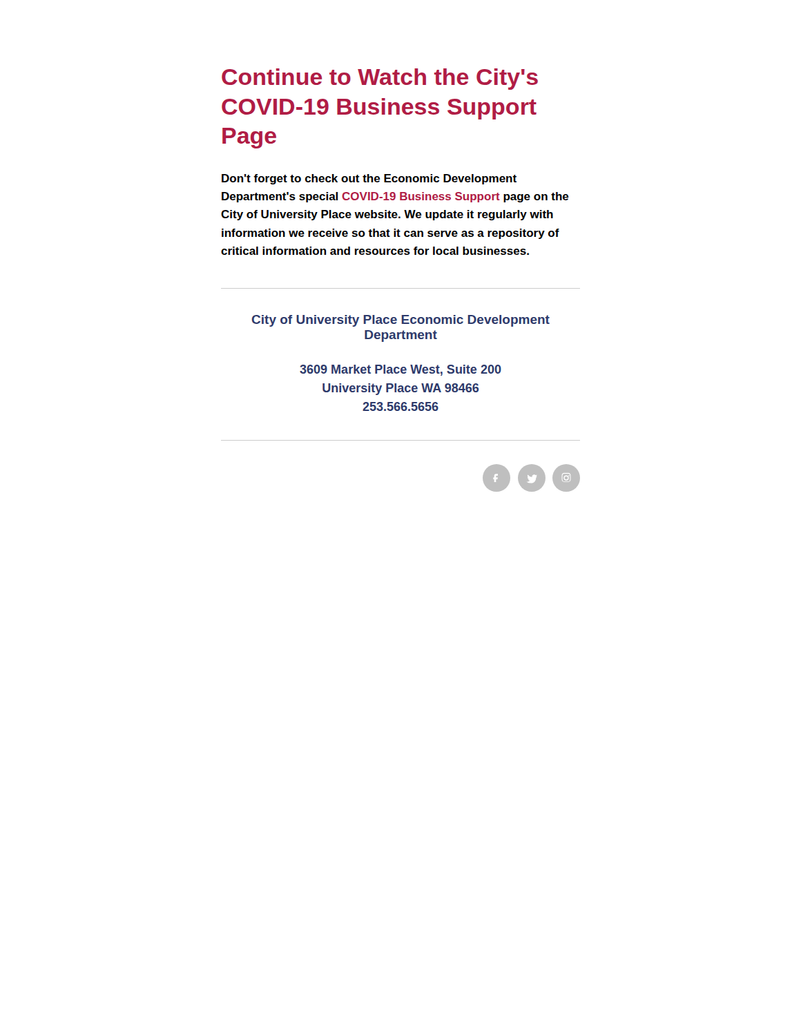Continue to Watch the City's COVID-19 Business Support Page
Don't forget to check out the Economic Development Department's special COVID-19 Business Support page on the City of University Place website. We update it regularly with information we receive so that it can serve as a repository of critical information and resources for local businesses.
City of University Place Economic Development Department
3609 Market Place West, Suite 200
University Place WA 98466
253.566.5656